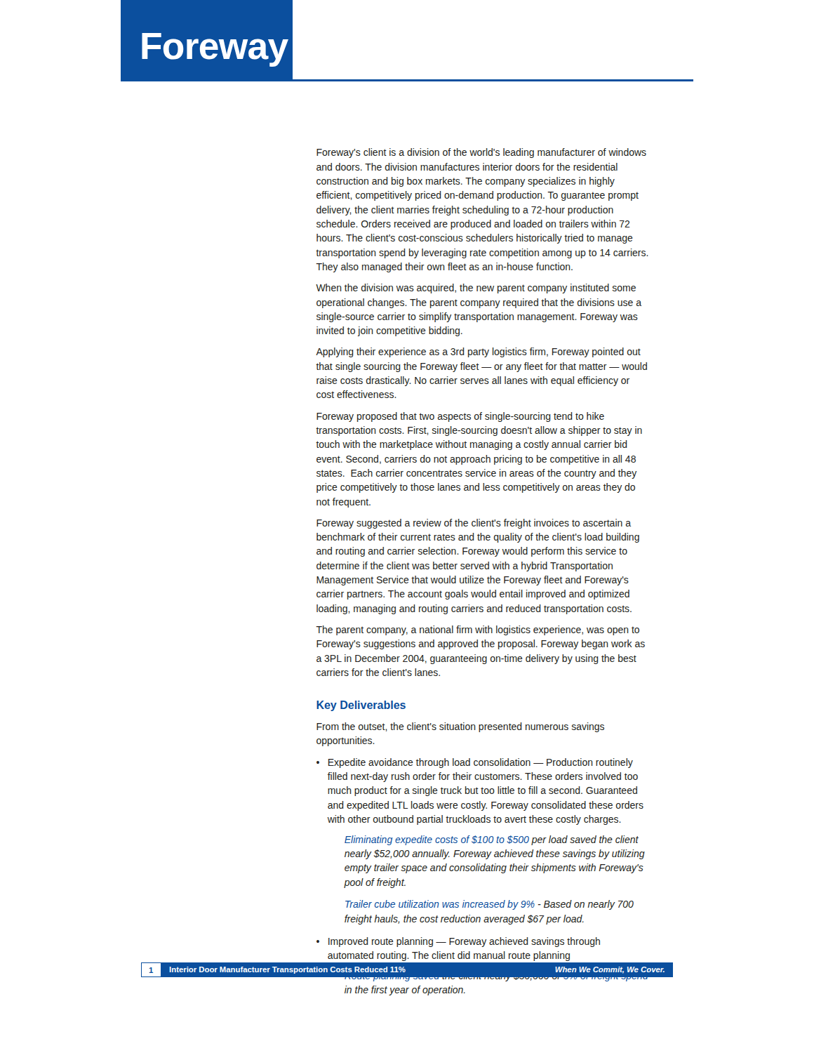Foreway
Foreway's client is a division of the world's leading manufacturer of windows and doors. The division manufactures interior doors for the residential construction and big box markets. The company specializes in highly efficient, competitively priced on-demand production. To guarantee prompt delivery, the client marries freight scheduling to a 72-hour production schedule. Orders received are produced and loaded on trailers within 72 hours. The client's cost-conscious schedulers historically tried to manage transportation spend by leveraging rate competition among up to 14 carriers. They also managed their own fleet as an in-house function.
When the division was acquired, the new parent company instituted some operational changes. The parent company required that the divisions use a single-source carrier to simplify transportation management. Foreway was invited to join competitive bidding.
Applying their experience as a 3rd party logistics firm, Foreway pointed out that single sourcing the Foreway fleet — or any fleet for that matter — would raise costs drastically. No carrier serves all lanes with equal efficiency or cost effectiveness.
Foreway proposed that two aspects of single-sourcing tend to hike transportation costs. First, single-sourcing doesn't allow a shipper to stay in touch with the marketplace without managing a costly annual carrier bid event. Second, carriers do not approach pricing to be competitive in all 48 states. Each carrier concentrates service in areas of the country and they price competitively to those lanes and less competitively on areas they do not frequent.
Foreway suggested a review of the client's freight invoices to ascertain a benchmark of their current rates and the quality of the client's load building and routing and carrier selection. Foreway would perform this service to determine if the client was better served with a hybrid Transportation Management Service that would utilize the Foreway fleet and Foreway's carrier partners. The account goals would entail improved and optimized loading, managing and routing carriers and reduced transportation costs.
The parent company, a national firm with logistics experience, was open to Foreway's suggestions and approved the proposal. Foreway began work as a 3PL in December 2004, guaranteeing on-time delivery by using the best carriers for the client's lanes.
Key Deliverables
From the outset, the client's situation presented numerous savings opportunities.
• Expedite avoidance through load consolidation — Production routinely filled next-day rush order for their customers. These orders involved too much product for a single truck but too little to fill a second. Guaranteed and expedited LTL loads were costly. Foreway consolidated these orders with other outbound partial truckloads to avert these costly charges.
Eliminating expedite costs of $100 to $500 per load saved the client nearly $52,000 annually. Foreway achieved these savings by utilizing empty trailer space and consolidating their shipments with Foreway's pool of freight.
Trailer cube utilization was increased by 9% - Based on nearly 700 freight hauls, the cost reduction averaged $67 per load.
• Improved route planning — Foreway achieved savings through automated routing. The client did manual route planning
Route planning saved the client nearly $50,000 or 5% of freight spend in the first year of operation.
1
Interior Door Manufacturer Transportation Costs Reduced 11%
When We Commit, We Cover.